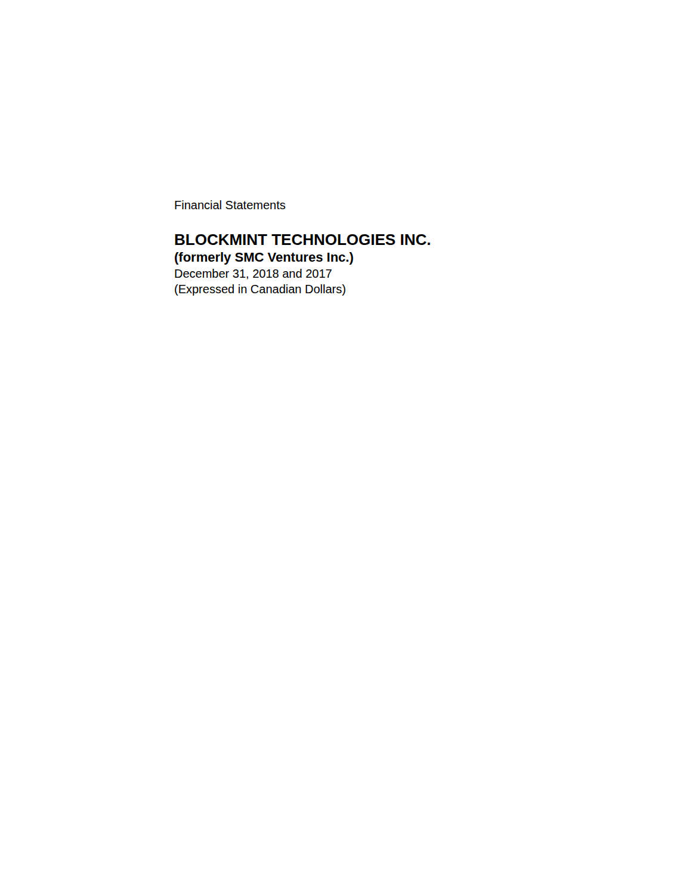Financial Statements
BLOCKMINT TECHNOLOGIES INC.
(formerly SMC Ventures Inc.)
December 31, 2018 and 2017
(Expressed in Canadian Dollars)